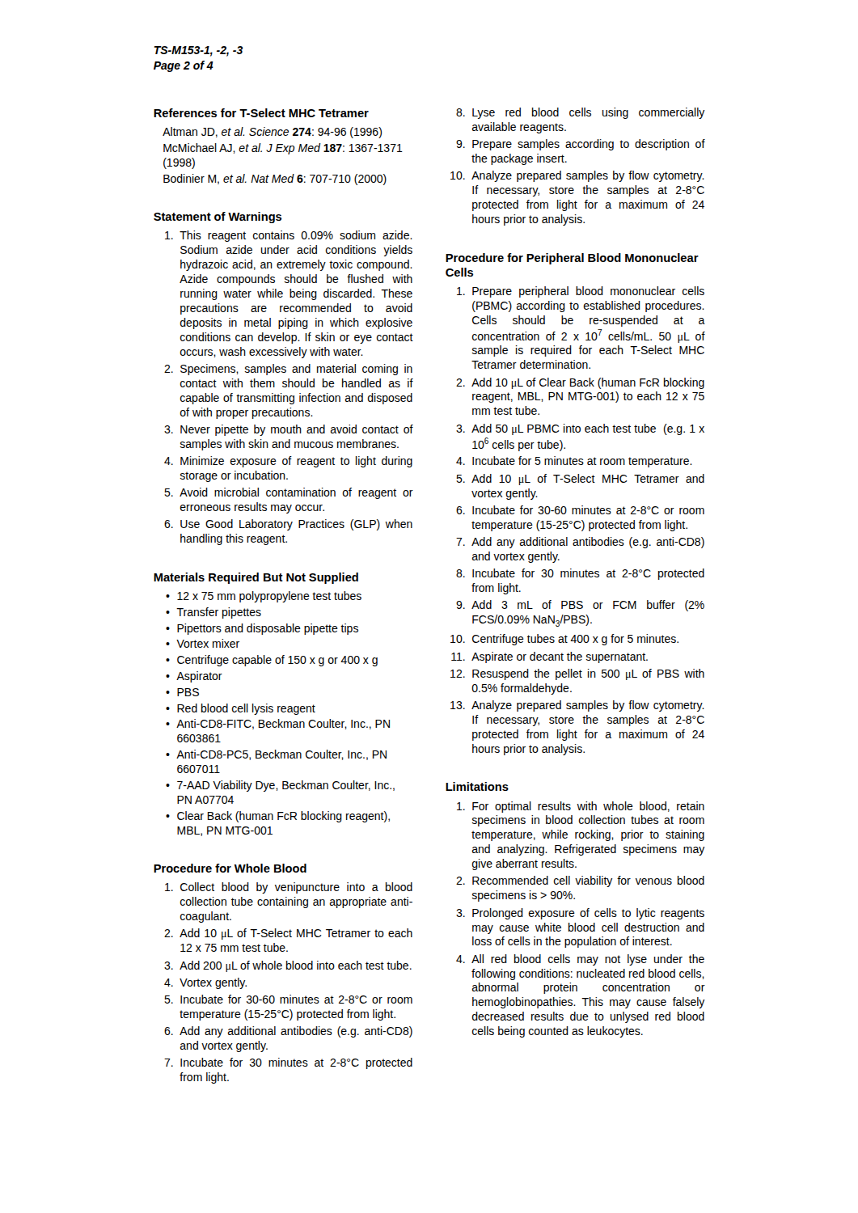TS-M153-1, -2, -3
Page 2 of 4
References for T-Select MHC Tetramer
Altman JD, et al. Science 274: 94-96 (1996)
McMichael AJ, et al. J Exp Med 187: 1367-1371 (1998)
Bodinier M, et al. Nat Med 6: 707-710 (2000)
Statement of Warnings
This reagent contains 0.09% sodium azide. Sodium azide under acid conditions yields hydrazoic acid, an extremely toxic compound. Azide compounds should be flushed with running water while being discarded. These precautions are recommended to avoid deposits in metal piping in which explosive conditions can develop. If skin or eye contact occurs, wash excessively with water.
Specimens, samples and material coming in contact with them should be handled as if capable of transmitting infection and disposed of with proper precautions.
Never pipette by mouth and avoid contact of samples with skin and mucous membranes.
Minimize exposure of reagent to light during storage or incubation.
Avoid microbial contamination of reagent or erroneous results may occur.
Use Good Laboratory Practices (GLP) when handling this reagent.
Materials Required But Not Supplied
12 x 75 mm polypropylene test tubes
Transfer pipettes
Pipettors and disposable pipette tips
Vortex mixer
Centrifuge capable of 150 x g or 400 x g
Aspirator
PBS
Red blood cell lysis reagent
Anti-CD8-FITC, Beckman Coulter, Inc., PN 6603861
Anti-CD8-PC5, Beckman Coulter, Inc., PN 6607011
7-AAD Viability Dye, Beckman Coulter, Inc., PN A07704
Clear Back (human FcR blocking reagent), MBL, PN MTG-001
Procedure for Whole Blood
Collect blood by venipuncture into a blood collection tube containing an appropriate anti-coagulant.
Add 10 μ L of T-Select MHC Tetramer to each 12 x 75 mm test tube.
Add 200 μ L of whole blood into each test tube.
Vortex gently.
Incubate for 30-60 minutes at 2-8°C or room temperature (15-25°C) protected from light.
Add any additional antibodies (e.g. anti-CD8) and vortex gently.
Incubate for 30 minutes at 2-8°C protected from light.
Lyse red blood cells using commercially available reagents.
Prepare samples according to description of the package insert.
Analyze prepared samples by flow cytometry. If necessary, store the samples at 2-8°C protected from light for a maximum of 24 hours prior to analysis.
Procedure for Peripheral Blood Mononuclear Cells
Prepare peripheral blood mononuclear cells (PBMC) according to established procedures. Cells should be re-suspended at a concentration of 2 x 107 cells/mL. 50 μ L of sample is required for each T-Select MHC Tetramer determination.
Add 10 μ L of Clear Back (human FcR blocking reagent, MBL, PN MTG-001) to each 12 x 75 mm test tube.
Add 50 μ L PBMC into each test tube (e.g. 1 x 106 cells per tube).
Incubate for 5 minutes at room temperature.
Add 10 μ L of T-Select MHC Tetramer and vortex gently.
Incubate for 30-60 minutes at 2-8°C or room temperature (15-25°C) protected from light.
Add any additional antibodies (e.g. anti-CD8) and vortex gently.
Incubate for 30 minutes at 2-8°C protected from light.
Add 3 mL of PBS or FCM buffer (2% FCS/0.09% NaN3/PBS).
Centrifuge tubes at 400 x g for 5 minutes.
Aspirate or decant the supernatant.
Resuspend the pellet in 500 μ L of PBS with 0.5% formaldehyde.
Analyze prepared samples by flow cytometry. If necessary, store the samples at 2-8°C protected from light for a maximum of 24 hours prior to analysis.
Limitations
For optimal results with whole blood, retain specimens in blood collection tubes at room temperature, while rocking, prior to staining and analyzing. Refrigerated specimens may give aberrant results.
Recommended cell viability for venous blood specimens is > 90%.
Prolonged exposure of cells to lytic reagents may cause white blood cell destruction and loss of cells in the population of interest.
All red blood cells may not lyse under the following conditions: nucleated red blood cells, abnormal protein concentration or hemoglobinopathies. This may cause falsely decreased results due to unlysed red blood cells being counted as leukocytes.